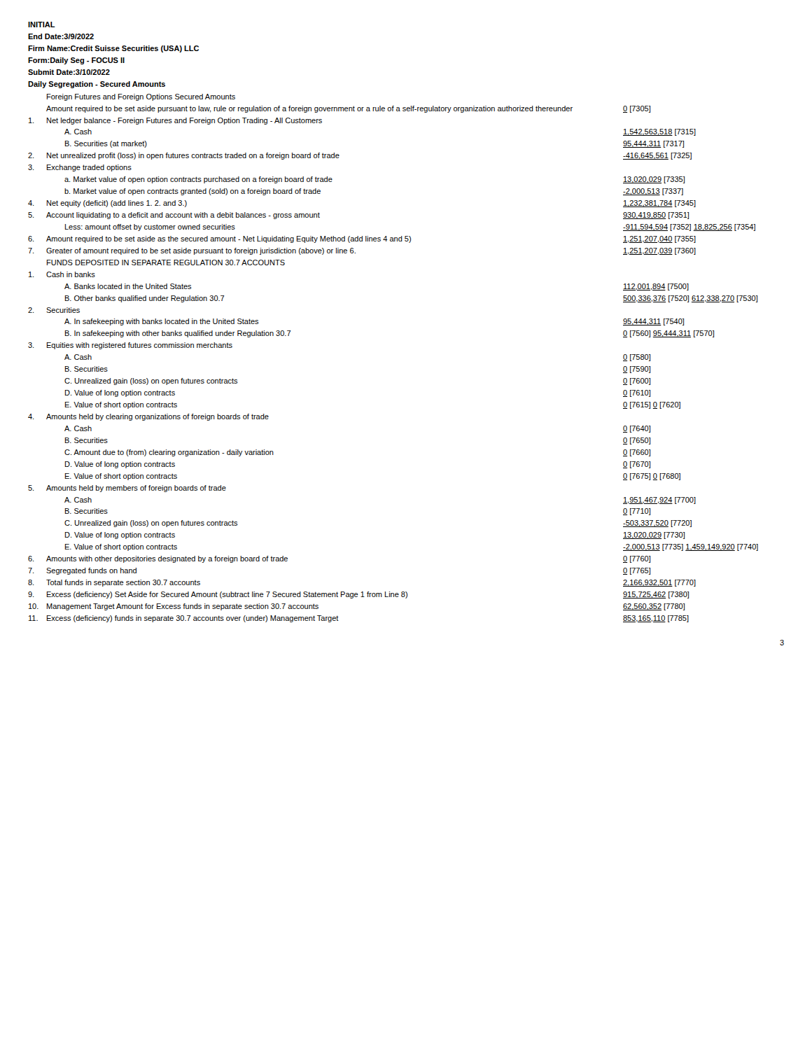INITIAL
End Date:3/9/2022
Firm Name:Credit Suisse Securities (USA) LLC
Form:Daily Seg - FOCUS II
Submit Date:3/10/2022
Daily Segregation - Secured Amounts
| | Foreign Futures and Foreign Options Secured Amounts | |
| | Amount required to be set aside pursuant to law, rule or regulation of a foreign government or a rule of a self-regulatory organization authorized thereunder | 0 [7305] |
| 1. | Net ledger balance - Foreign Futures and Foreign Option Trading - All Customers | |
| | A. Cash | 1,542,563,518 [7315] |
| | B. Securities (at market) | 95,444,311 [7317] |
| 2. | Net unrealized profit (loss) in open futures contracts traded on a foreign board of trade | -416,645,561 [7325] |
| 3. | Exchange traded options | |
| | a. Market value of open option contracts purchased on a foreign board of trade | 13,020,029 [7335] |
| | b. Market value of open contracts granted (sold) on a foreign board of trade | -2,000,513 [7337] |
| 4. | Net equity (deficit) (add lines 1. 2. and 3.) | 1,232,381,784 [7345] |
| 5. | Account liquidating to a deficit and account with a debit balances - gross amount | 930,419,850 [7351] |
| | Less: amount offset by customer owned securities | -911,594,594 [7352] 18,825,256 [7354] |
| 6. | Amount required to be set aside as the secured amount - Net Liquidating Equity Method (add lines 4 and 5) | 1,251,207,040 [7355] |
| 7. | Greater of amount required to be set aside pursuant to foreign jurisdiction (above) or line 6. | 1,251,207,039 [7360] |
| | FUNDS DEPOSITED IN SEPARATE REGULATION 30.7 ACCOUNTS | |
| 1. | Cash in banks | |
| | A. Banks located in the United States | 112,001,894 [7500] |
| | B. Other banks qualified under Regulation 30.7 | 500,336,376 [7520] 612,338,270 [7530] |
| 2. | Securities | |
| | A. In safekeeping with banks located in the United States | 95,444,311 [7540] |
| | B. In safekeeping with other banks qualified under Regulation 30.7 | 0 [7560] 95,444,311 [7570] |
| 3. | Equities with registered futures commission merchants | |
| | A. Cash | 0 [7580] |
| | B. Securities | 0 [7590] |
| | C. Unrealized gain (loss) on open futures contracts | 0 [7600] |
| | D. Value of long option contracts | 0 [7610] |
| | E. Value of short option contracts | 0 [7615] 0 [7620] |
| 4. | Amounts held by clearing organizations of foreign boards of trade | |
| | A. Cash | 0 [7640] |
| | B. Securities | 0 [7650] |
| | C. Amount due to (from) clearing organization - daily variation | 0 [7660] |
| | D. Value of long option contracts | 0 [7670] |
| | E. Value of short option contracts | 0 [7675] 0 [7680] |
| 5. | Amounts held by members of foreign boards of trade | |
| | A. Cash | 1,951,467,924 [7700] |
| | B. Securities | 0 [7710] |
| | C. Unrealized gain (loss) on open futures contracts | -503,337,520 [7720] |
| | D. Value of long option contracts | 13,020,029 [7730] |
| | E. Value of short option contracts | -2,000,513 [7735] 1,459,149,920 [7740] |
| 6. | Amounts with other depositories designated by a foreign board of trade | 0 [7760] |
| 7. | Segregated funds on hand | 0 [7765] |
| 8. | Total funds in separate section 30.7 accounts | 2,166,932,501 [7770] |
| 9. | Excess (deficiency) Set Aside for Secured Amount (subtract line 7 Secured Statement Page 1 from Line 8) | 915,725,462 [7380] |
| 10. | Management Target Amount for Excess funds in separate section 30.7 accounts | 62,560,352 [7780] |
| 11. | Excess (deficiency) funds in separate 30.7 accounts over (under) Management Target | 853,165,110 [7785] |
3